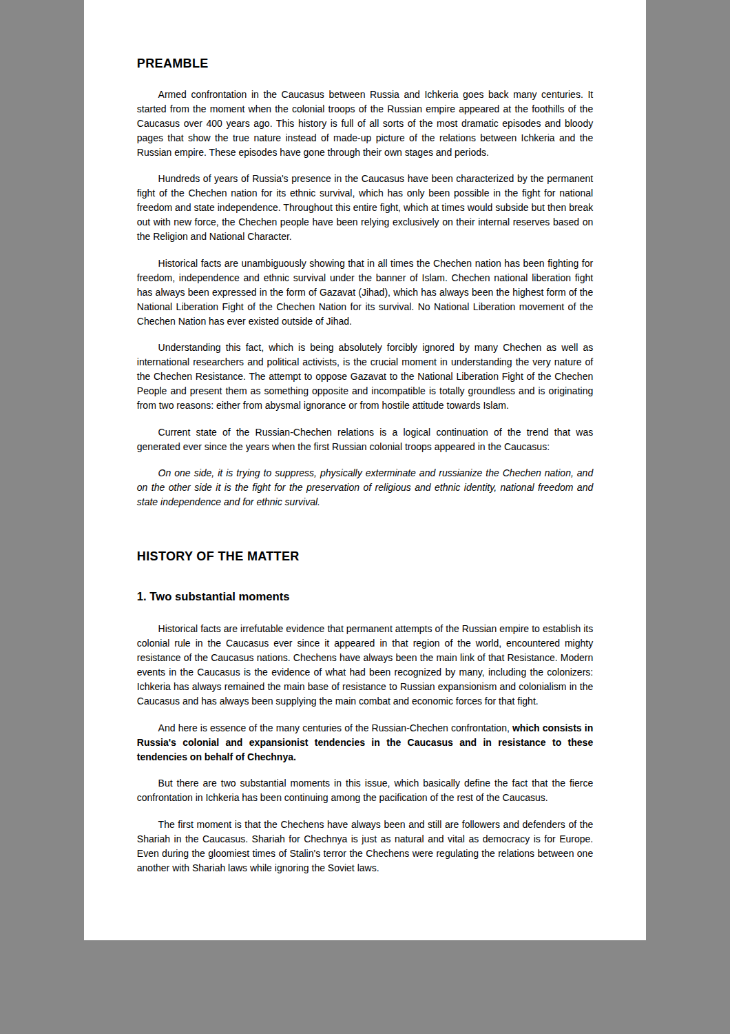PREAMBLE
Armed confrontation in the Caucasus between Russia and Ichkeria goes back many centuries. It started from the moment when the colonial troops of the Russian empire appeared at the foothills of the Caucasus over 400 years ago. This history is full of all sorts of the most dramatic episodes and bloody pages that show the true nature instead of made-up picture of the relations between Ichkeria and the Russian empire. These episodes have gone through their own stages and periods.
Hundreds of years of Russia's presence in the Caucasus have been characterized by the permanent fight of the Chechen nation for its ethnic survival, which has only been possible in the fight for national freedom and state independence. Throughout this entire fight, which at times would subside but then break out with new force, the Chechen people have been relying exclusively on their internal reserves based on the Religion and National Character.
Historical facts are unambiguously showing that in all times the Chechen nation has been fighting for freedom, independence and ethnic survival under the banner of Islam. Chechen national liberation fight has always been expressed in the form of Gazavat (Jihad), which has always been the highest form of the National Liberation Fight of the Chechen Nation for its survival. No National Liberation movement of the Chechen Nation has ever existed outside of Jihad.
Understanding this fact, which is being absolutely forcibly ignored by many Chechen as well as international researchers and political activists, is the crucial moment in understanding the very nature of the Chechen Resistance. The attempt to oppose Gazavat to the National Liberation Fight of the Chechen People and present them as something opposite and incompatible is totally groundless and is originating from two reasons: either from abysmal ignorance or from hostile attitude towards Islam.
Current state of the Russian-Chechen relations is a logical continuation of the trend that was generated ever since the years when the first Russian colonial troops appeared in the Caucasus:
On one side, it is trying to suppress, physically exterminate and russianize the Chechen nation, and on the other side it is the fight for the preservation of religious and ethnic identity, national freedom and state independence and for ethnic survival.
HISTORY OF THE MATTER
1. Two substantial moments
Historical facts are irrefutable evidence that permanent attempts of the Russian empire to establish its colonial rule in the Caucasus ever since it appeared in that region of the world, encountered mighty resistance of the Caucasus nations. Chechens have always been the main link of that Resistance. Modern events in the Caucasus is the evidence of what had been recognized by many, including the colonizers: Ichkeria has always remained the main base of resistance to Russian expansionism and colonialism in the Caucasus and has always been supplying the main combat and economic forces for that fight.
And here is essence of the many centuries of the Russian-Chechen confrontation, which consists in Russia's colonial and expansionist tendencies in the Caucasus and in resistance to these tendencies on behalf of Chechnya.
But there are two substantial moments in this issue, which basically define the fact that the fierce confrontation in Ichkeria has been continuing among the pacification of the rest of the Caucasus.
The first moment is that the Chechens have always been and still are followers and defenders of the Shariah in the Caucasus. Shariah for Chechnya is just as natural and vital as democracy is for Europe. Even during the gloomiest times of Stalin's terror the Chechens were regulating the relations between one another with Shariah laws while ignoring the Soviet laws.